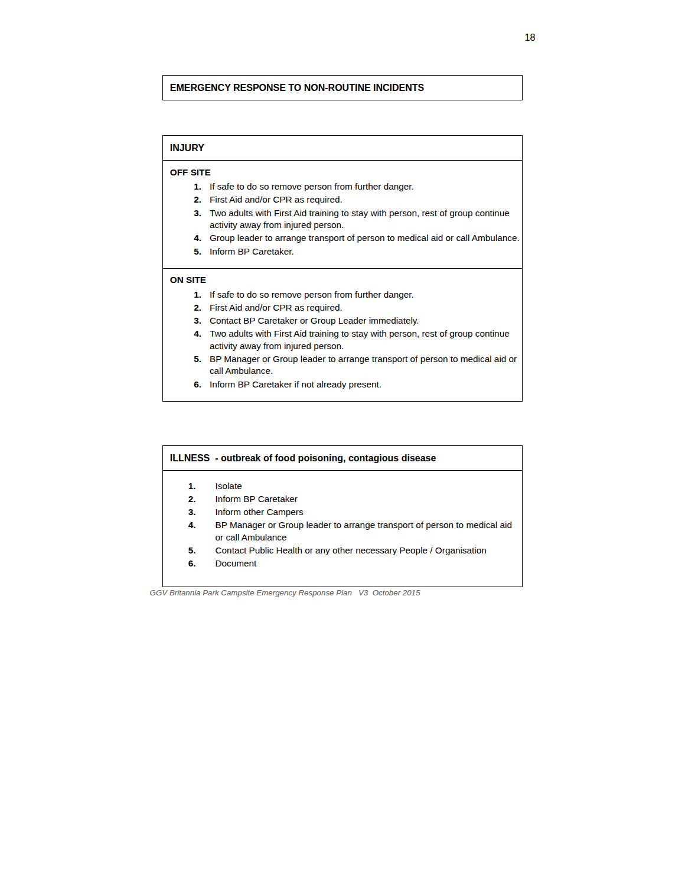18
EMERGENCY RESPONSE TO NON-ROUTINE INCIDENTS
INJURY
OFF SITE
If safe to do so remove person from further danger.
First Aid and/or CPR as required.
Two adults with First Aid training to stay with person, rest of group continue activity away from injured person.
Group leader to arrange transport of person to medical aid or call Ambulance.
Inform BP Caretaker.
ON SITE
If safe to do so remove person from further danger.
First Aid and/or CPR as required.
Contact BP Caretaker or Group Leader immediately.
Two adults with First Aid training to stay with person, rest of group continue activity away from injured person.
BP Manager or Group leader to arrange transport of person to medical aid or call Ambulance.
Inform BP Caretaker if not already present.
ILLNESS - outbreak of food poisoning, contagious disease
Isolate
Inform BP Caretaker
Inform other Campers
BP Manager or Group leader to arrange transport of person to medical aid or call Ambulance
Contact Public Health or any other necessary People / Organisation
Document
GGV Britannia Park Campsite Emergency Response Plan V3 October 2015